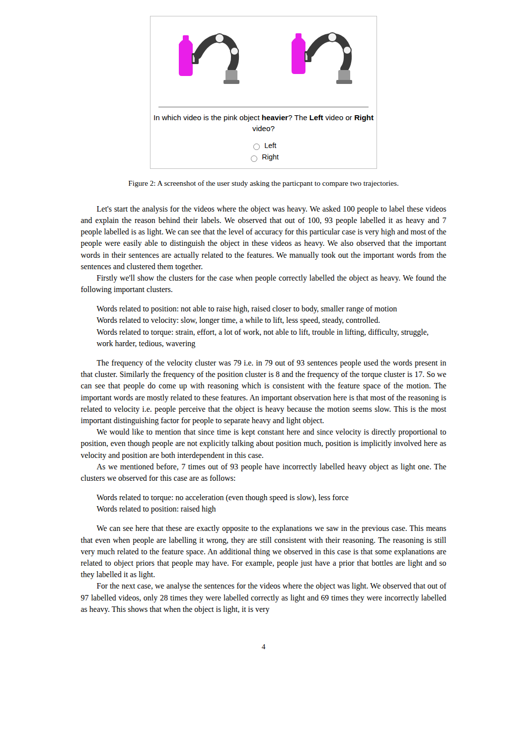In which video is the pink object heavier? The Left video or Right video?
Left Right
Figure 2: A screenshot of the user study asking the particpant to compare two trajectories.
Let's start the analysis for the videos where the object was heavy. We asked 100 people to label these videos and explain the reason behind their labels. We observed that out of 100, 93 people labelled it as heavy and 7 people labelled is as light. We can see that the level of accuracy for this particular case is very high and most of the people were easily able to distinguish the object in these videos as heavy. We also observed that the important words in their sentences are actually related to the features. We manually took out the important words from the sentences and clustered them together.
Firstly we'll show the clusters for the case when people correctly labelled the object as heavy. We found the following important clusters.
Words related to position: not able to raise high, raised closer to body, smaller range of motion
Words related to velocity: slow, longer time, a while to lift, less speed, steady, controlled.
Words related to torque: strain, effort, a lot of work, not able to lift, trouble in lifting, difficulty, struggle, work harder, tedious, wavering
The frequency of the velocity cluster was 79 i.e. in 79 out of 93 sentences people used the words present in that cluster. Similarly the frequency of the position cluster is 8 and the frequency of the torque cluster is 17. So we can see that people do come up with reasoning which is consistent with the feature space of the motion. The important words are mostly related to these features. An important observation here is that most of the reasoning is related to velocity i.e. people perceive that the object is heavy because the motion seems slow. This is the most important distinguishing factor for people to separate heavy and light object.
We would like to mention that since time is kept constant here and since velocity is directly proportional to position, even though people are not explicitly talking about position much, position is implicitly involved here as velocity and position are both interdependent in this case.
As we mentioned before, 7 times out of 93 people have incorrectly labelled heavy object as light one. The clusters we observed for this case are as follows:
Words related to torque: no acceleration (even though speed is slow), less force
Words related to position: raised high
We can see here that these are exactly opposite to the explanations we saw in the previous case. This means that even when people are labelling it wrong, they are still consistent with their reasoning. The reasoning is still very much related to the feature space. An additional thing we observed in this case is that some explanations are related to object priors that people may have. For example, people just have a prior that bottles are light and so they labelled it as light.
For the next case, we analyse the sentences for the videos where the object was light. We observed that out of 97 labelled videos, only 28 times they were labelled correctly as light and 69 times they were incorrectly labelled as heavy. This shows that when the object is light, it is very
4